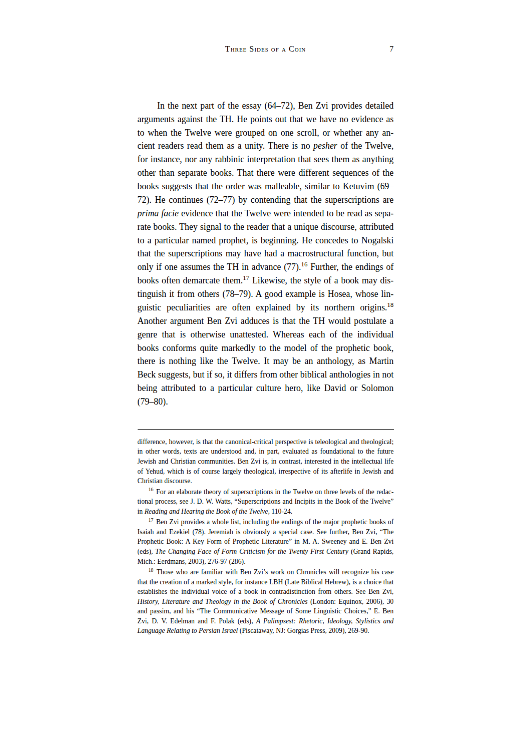Three Sides of a Coin 7
In the next part of the essay (64–72), Ben Zvi provides detailed arguments against the TH. He points out that we have no evidence as to when the Twelve were grouped on one scroll, or whether any ancient readers read them as a unity. There is no pesher of the Twelve, for instance, nor any rabbinic interpretation that sees them as anything other than separate books. That there were different sequences of the books suggests that the order was malleable, similar to Ketuvim (69–72). He continues (72–77) by contending that the superscriptions are prima facie evidence that the Twelve were intended to be read as separate books. They signal to the reader that a unique discourse, attributed to a particular named prophet, is beginning. He concedes to Nogalski that the superscriptions may have had a macrostructural function, but only if one assumes the TH in advance (77).16 Further, the endings of books often demarcate them.17 Likewise, the style of a book may distinguish it from others (78–79). A good example is Hosea, whose linguistic peculiarities are often explained by its northern origins.18 Another argument Ben Zvi adduces is that the TH would postulate a genre that is otherwise unattested. Whereas each of the individual books conforms quite markedly to the model of the prophetic book, there is nothing like the Twelve. It may be an anthology, as Martin Beck suggests, but if so, it differs from other biblical anthologies in not being attributed to a particular culture hero, like David or Solomon (79–80).
difference, however, is that the canonical-critical perspective is teleological and theological; in other words, texts are understood and, in part, evaluated as foundational to the future Jewish and Christian communities. Ben Zvi is, in contrast, interested in the intellectual life of Yehud, which is of course largely theological, irrespective of its afterlife in Jewish and Christian discourse.
16 For an elaborate theory of superscriptions in the Twelve on three levels of the redactional process, see J. D. W. Watts, “Superscriptions and Incipits in the Book of the Twelve” in Reading and Hearing the Book of the Twelve, 110-24.
17 Ben Zvi provides a whole list, including the endings of the major prophetic books of Isaiah and Ezekiel (78). Jeremiah is obviously a special case. See further, Ben Zvi, “The Prophetic Book: A Key Form of Prophetic Literature” in M. A. Sweeney and E. Ben Zvi (eds), The Changing Face of Form Criticism for the Twenty First Century (Grand Rapids, Mich.: Eerdmans, 2003), 276-97 (286).
18 Those who are familiar with Ben Zvi’s work on Chronicles will recognize his case that the creation of a marked style, for instance LBH (Late Biblical Hebrew), is a choice that establishes the individual voice of a book in contradistinction from others. See Ben Zvi, History, Literature and Theology in the Book of Chronicles (London: Equinox, 2006), 30 and passim, and his “The Communicative Message of Some Linguistic Choices,” E. Ben Zvi, D. V. Edelman and F. Polak (eds), A Palimpsest: Rhetoric, Ideology, Stylistics and Language Relating to Persian Israel (Piscataway, NJ: Gorgias Press, 2009), 269-90.